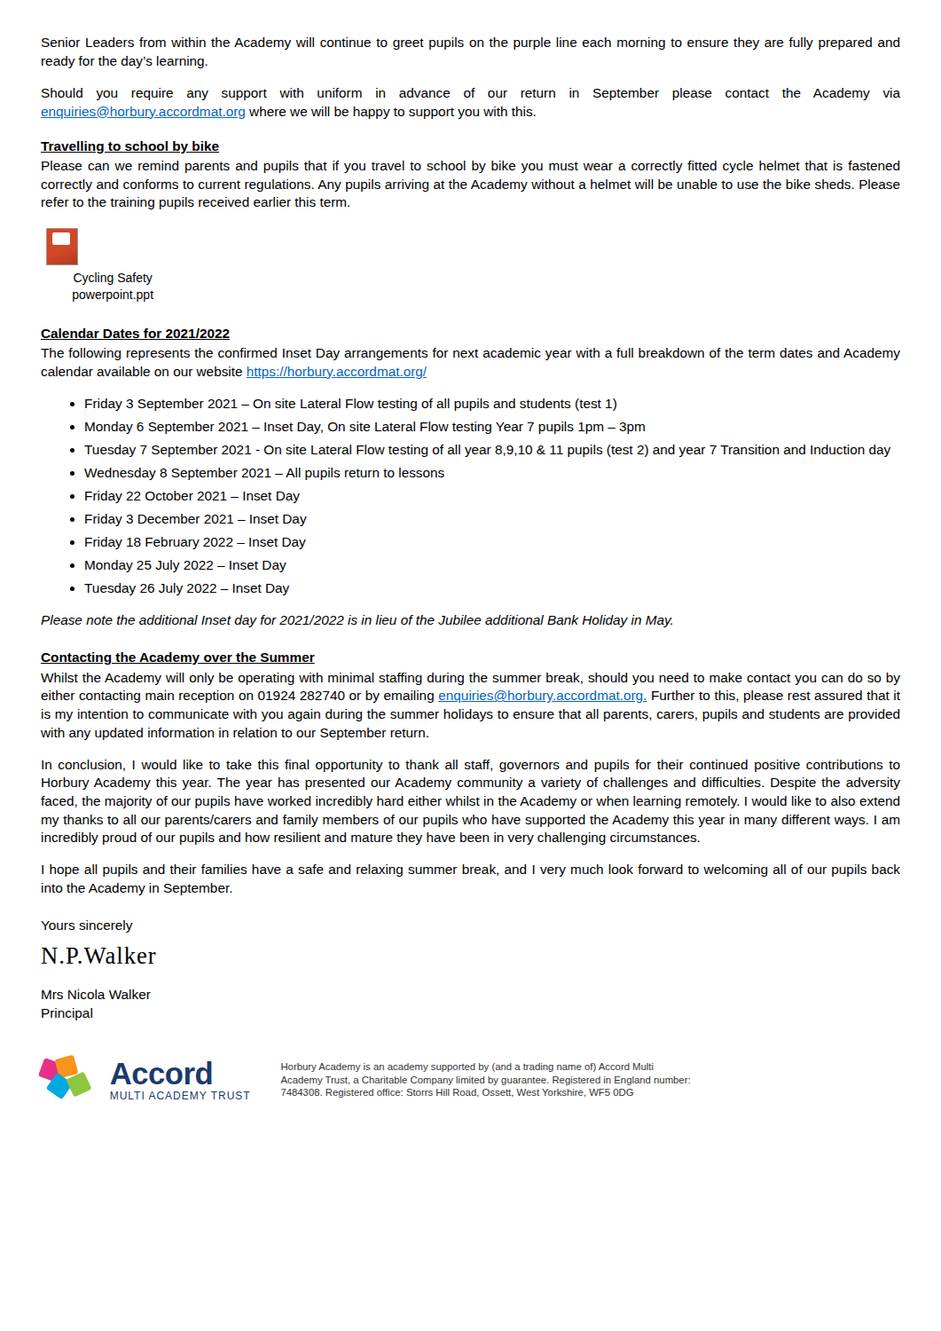Senior Leaders from within the Academy will continue to greet pupils on the purple line each morning to ensure they are fully prepared and ready for the day’s learning.
Should you require any support with uniform in advance of our return in September please contact the Academy via enquiries@horbury.accordmat.org where we will be happy to support you with this.
Travelling to school by bike
Please can we remind parents and pupils that if you travel to school by bike you must wear a correctly fitted cycle helmet that is fastened correctly and conforms to current regulations. Any pupils arriving at the Academy without a helmet will be unable to use the bike sheds. Please refer to the training pupils received earlier this term.
Cycling Safety powerpoint.ppt
Calendar Dates for 2021/2022
The following represents the confirmed Inset Day arrangements for next academic year with a full breakdown of the term dates and Academy calendar available on our website https://horbury.accordmat.org/
Friday 3 September 2021 – On site Lateral Flow testing of all pupils and students (test 1)
Monday 6 September 2021 – Inset Day, On site Lateral Flow testing Year 7 pupils 1pm – 3pm
Tuesday 7 September 2021 - On site Lateral Flow testing of all year 8,9,10 & 11 pupils (test 2) and year 7 Transition and Induction day
Wednesday 8 September 2021 – All pupils return to lessons
Friday 22 October 2021 – Inset Day
Friday 3 December 2021 – Inset Day
Friday 18 February 2022 – Inset Day
Monday 25 July 2022 – Inset Day
Tuesday 26 July 2022 – Inset Day
Please note the additional Inset day for 2021/2022 is in lieu of the Jubilee additional Bank Holiday in May.
Contacting the Academy over the Summer
Whilst the Academy will only be operating with minimal staffing during the summer break, should you need to make contact you can do so by either contacting main reception on 01924 282740 or by emailing enquiries@horbury.accordmat.org. Further to this, please rest assured that it is my intention to communicate with you again during the summer holidays to ensure that all parents, carers, pupils and students are provided with any updated information in relation to our September return.
In conclusion, I would like to take this final opportunity to thank all staff, governors and pupils for their continued positive contributions to Horbury Academy this year. The year has presented our Academy community a variety of challenges and difficulties. Despite the adversity faced, the majority of our pupils have worked incredibly hard either whilst in the Academy or when learning remotely. I would like to also extend my thanks to all our parents/carers and family members of our pupils who have supported the Academy this year in many different ways. I am incredibly proud of our pupils and how resilient and mature they have been in very challenging circumstances.
I hope all pupils and their families have a safe and relaxing summer break, and I very much look forward to welcoming all of our pupils back into the Academy in September.
Yours sincerely
N.P.Walker
Mrs Nicola Walker
Principal
Accord MULTI ACADEMY TRUST
Horbury Academy is an academy supported by (and a trading name of) Accord Multi
Academy Trust, a Charitable Company limited by guarantee. Registered in England number:
7484308. Registered office: Storrs Hill Road, Ossett, West Yorkshire, WF5 0DG